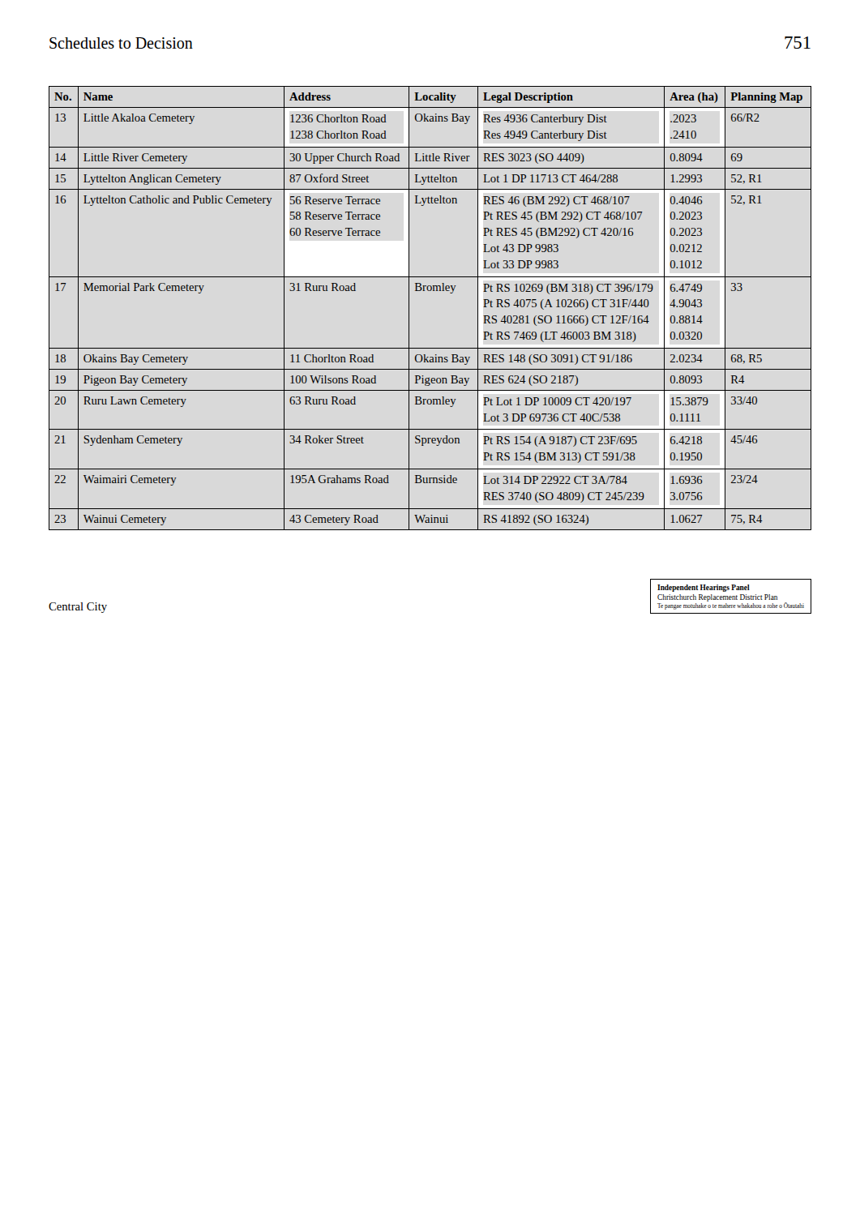Schedules to Decision
751
| No. | Name | Address | Locality | Legal Description | Area (ha) | Planning Map |
| --- | --- | --- | --- | --- | --- | --- |
| 13 | Little Akaloa Cemetery | 1236 Chorlton Road 1238 Chorlton Road | Okains Bay | Res 4936 Canterbury Dist Res 4949 Canterbury Dist | .2023 .2410 | 66/R2 |
| 14 | Little River Cemetery | 30 Upper Church Road | Little River | RES 3023 (SO 4409) | 0.8094 | 69 |
| 15 | Lyttelton Anglican Cemetery | 87 Oxford Street | Lyttelton | Lot 1 DP 11713 CT 464/288 | 1.2993 | 52, R1 |
| 16 | Lyttelton Catholic and Public Cemetery | 56 Reserve Terrace 58 Reserve Terrace 60 Reserve Terrace | Lyttelton | RES 46 (BM 292) CT 468/107 Pt RES 45 (BM 292) CT 468/107 Pt RES 45 (BM292) CT 420/16 Lot 43 DP 9983 Lot 33 DP 9983 | 0.4046 0.2023 0.2023 0.0212 0.1012 | 52, R1 |
| 17 | Memorial Park Cemetery | 31 Ruru Road | Bromley | Pt RS 10269 (BM 318) CT 396/179 Pt RS 4075 (A 10266) CT 31F/440 RS 40281 (SO 11666) CT 12F/164 Pt RS 7469 (LT 46003 BM 318) | 6.4749 4.9043 0.8814 0.0320 | 33 |
| 18 | Okains Bay Cemetery | 11 Chorlton Road | Okains Bay | RES 148 (SO 3091) CT 91/186 | 2.0234 | 68, R5 |
| 19 | Pigeon Bay Cemetery | 100 Wilsons Road | Pigeon Bay | RES 624 (SO 2187) | 0.8093 | R4 |
| 20 | Ruru Lawn Cemetery | 63 Ruru Road | Bromley | Pt Lot 1 DP 10009 CT 420/197 Lot 3 DP 69736 CT 40C/538 | 15.3879 0.1111 | 33/40 |
| 21 | Sydenham Cemetery | 34 Roker Street | Spreydon | Pt RS 154 (A 9187) CT 23F/695 Pt RS 154 (BM 313) CT 591/38 | 6.4218 0.1950 | 45/46 |
| 22 | Waimairi Cemetery | 195A Grahams Road | Burnside | Lot 314 DP 22922 CT 3A/784 RES 3740 (SO 4809) CT 245/239 | 1.6936 3.0756 | 23/24 |
| 23 | Wainui Cemetery | 43 Cemetery Road | Wainui | RS 41892 (SO 16324) | 1.0627 | 75, R4 |
Central City
Independent Hearings Panel
Christchurch Replacement District Plan
Te pangae motuhake o te mahere whakahou a rohe o Ōtautahi